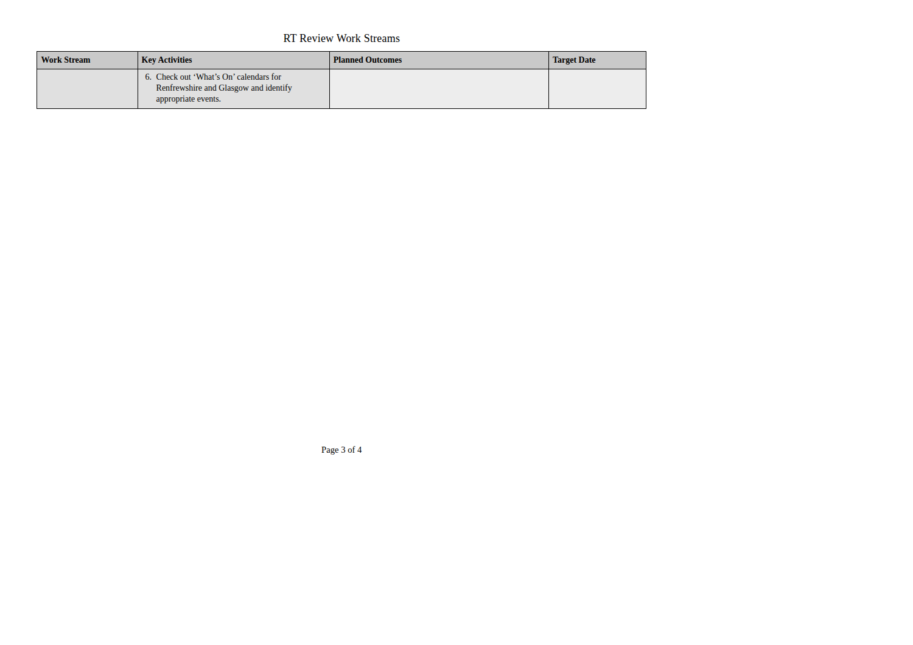RT Review Work Streams
| Work Stream | Key Activities | Planned Outcomes | Target Date |
| --- | --- | --- | --- |
| | Check out ‘What’s On’ calendars for Renfrewshire and Glasgow and identify appropriate events. | | |
Page 3 of 4